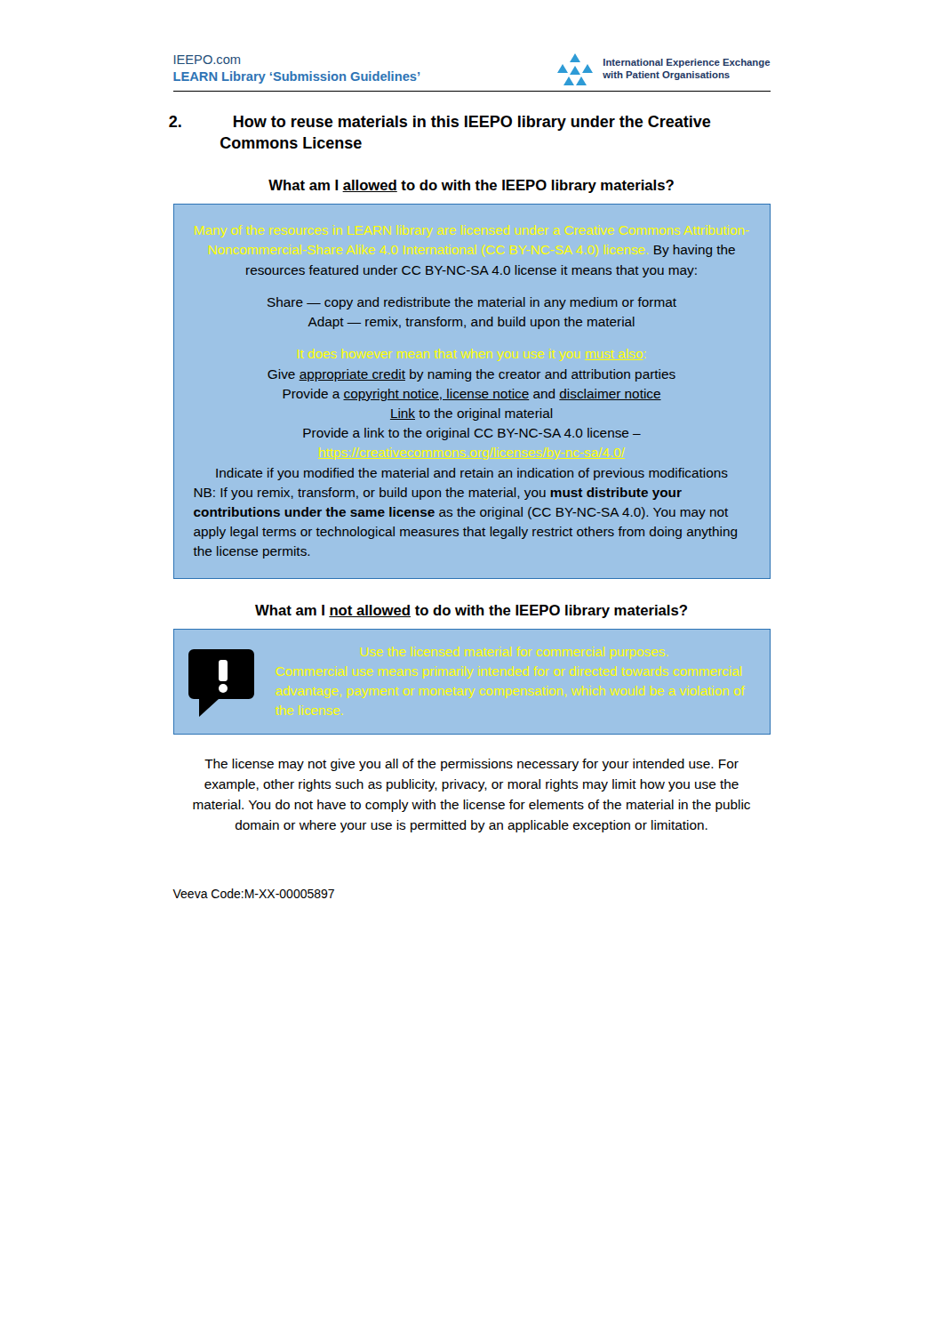IEEPO.com
LEARN Library ‘Submission Guidelines’
International Experience Exchange
with Patient Organisations
2. How to reuse materials in this IEEPO library under the Creative Commons License
What am I allowed to do with the IEEPO library materials?
Many of the resources in LEARN library are licensed under a Creative Commons Attribution-Noncommercial-Share Alike 4.0 International (CC BY-NC-SA 4.0) license. By having the resources featured under CC BY-NC-SA 4.0 license it means that you may:
Share — copy and redistribute the material in any medium or format
Adapt — remix, transform, and build upon the material
It does however mean that when you use it you must also:
Give appropriate credit by naming the creator and attribution parties
Provide a copyright notice, license notice and disclaimer notice
Link to the original material
Provide a link to the original CC BY-NC-SA 4.0 license –
https://creativecommons.org/licenses/by-nc-sa/4.0/
Indicate if you modified the material and retain an indication of previous modifications
NB: If you remix, transform, or build upon the material, you must distribute your contributions under the same license as the original (CC BY-NC-SA 4.0). You may not apply legal terms or technological measures that legally restrict others from doing anything the license permits.
What am I not allowed to do with the IEEPO library materials?
Use the licensed material for commercial purposes. Commercial use means primarily intended for or directed towards commercial advantage, payment or monetary compensation, which would be a violation of the license.
The license may not give you all of the permissions necessary for your intended use. For example, other rights such as publicity, privacy, or moral rights may limit how you use the material. You do not have to comply with the license for elements of the material in the public domain or where your use is permitted by an applicable exception or limitation.
Veeva Code:M-XX-00005897